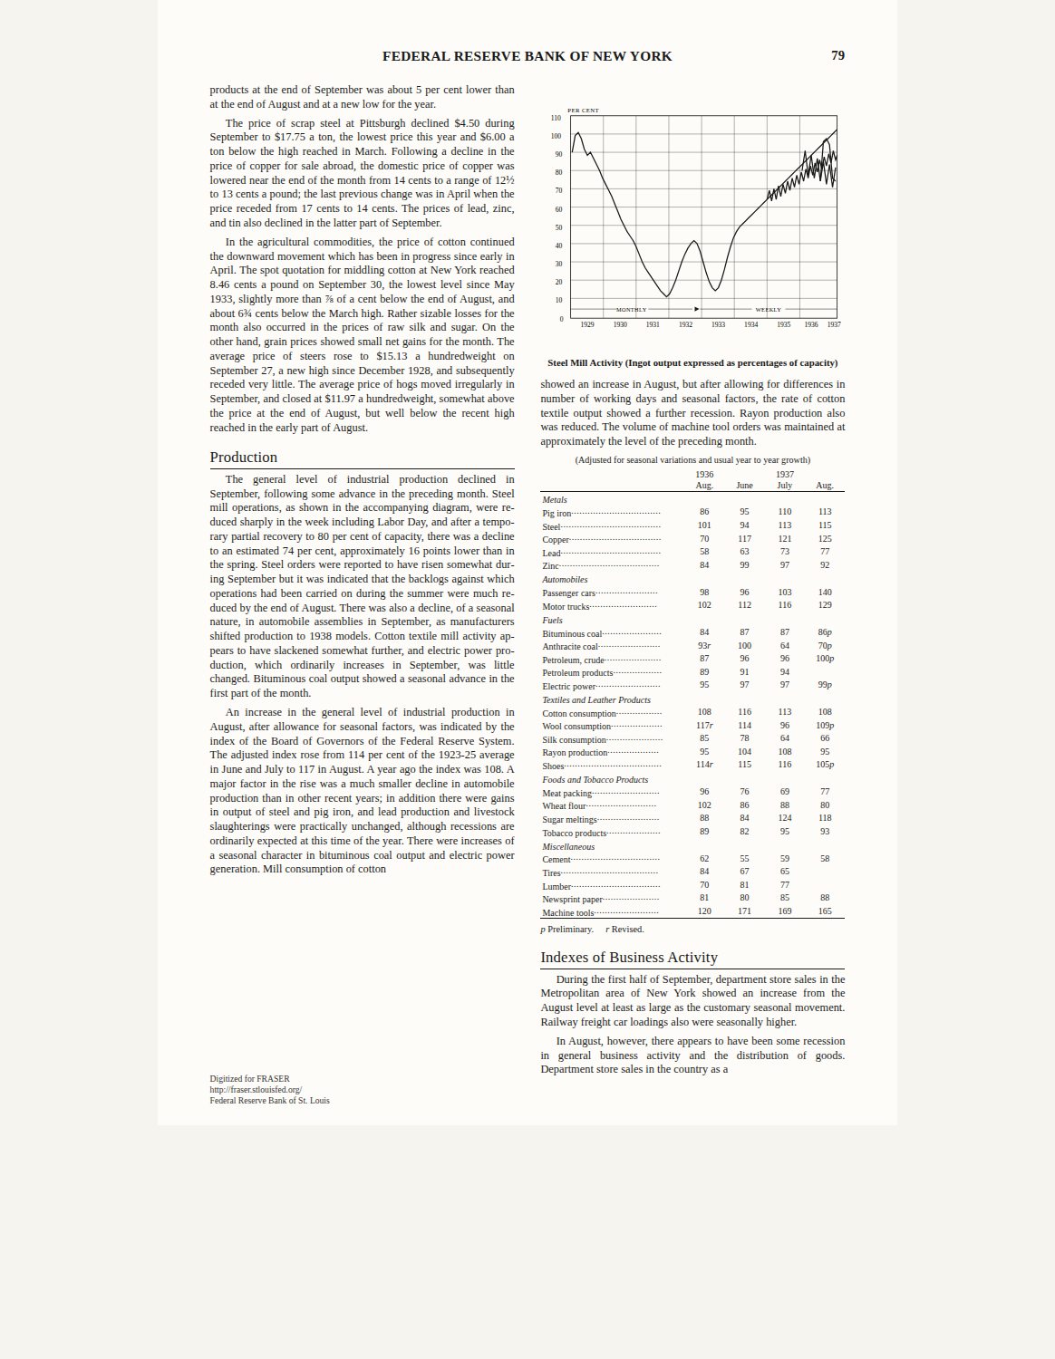FEDERAL RESERVE BANK OF NEW YORK 79
products at the end of September was about 5 per cent lower than at the end of August and at a new low for the year.
The price of scrap steel at Pittsburgh declined $4.50 during September to $17.75 a ton, the lowest price this year and $6.00 a ton below the high reached in March. Following a decline in the price of copper for sale abroad, the domestic price of copper was lowered near the end of the month from 14 cents to a range of 12½ to 13 cents a pound; the last previous change was in April when the price receded from 17 cents to 14 cents. The prices of lead, zinc, and tin also declined in the latter part of September.
In the agricultural commodities, the price of cotton continued the downward movement which has been in progress since early in April. The spot quotation for middling cotton at New York reached 8.46 cents a pound on September 30, the lowest level since May 1933, slightly more than ⅞ of a cent below the end of August, and about 6¾ cents below the March high. Rather sizable losses for the month also occurred in the prices of raw silk and sugar. On the other hand, grain prices showed small net gains for the month. The average price of steers rose to $15.13 a hundredweight on September 27, a new high since December 1928, and subsequently receded very little. The average price of hogs moved irregularly in September, and closed at $11.97 a hundredweight, somewhat above the price at the end of August, but well below the recent high reached in the early part of August.
Production
The general level of industrial production declined in September, following some advance in the preceding month. Steel mill operations, as shown in the accompanying diagram, were reduced sharply in the week including Labor Day, and after a temporary partial recovery to 80 per cent of capacity, there was a decline to an estimated 74 per cent, approximately 16 points lower than in the spring. Steel orders were reported to have risen somewhat during September but it was indicated that the backlogs against which operations had been carried on during the summer were much reduced by the end of August. There was also a decline, of a seasonal nature, in automobile assemblies in September, as manufacturers shifted production to 1938 models. Cotton textile mill activity appears to have slackened somewhat further, and electric power production, which ordinarily increases in September, was little changed. Bituminous coal output showed a seasonal advance in the first part of the month.
An increase in the general level of industrial production in August, after allowance for seasonal factors, was indicated by the index of the Board of Governors of the Federal Reserve System. The adjusted index rose from 114 per cent of the 1923-25 average in June and July to 117 in August. A year ago the index was 108. A major factor in the rise was a much smaller decline in automobile production than in other recent years; in addition there were gains in output of steel and pig iron, and lead production and livestock slaughterings were practically unchanged, although recessions are ordinarily expected at this time of the year. There were increases of a seasonal character in bituminous coal output and electric power generation. Mill consumption of cotton
PER CENT 110 100 90 80 70 60 50 40 30 20 10 0 MONTHLY WEEKLY 1929 1930 1931 1932 1933 1934 1935 1936 1937
Steel Mill Activity (Ingot output expressed as percentages of capacity)
showed an increase in August, but after allowing for differences in number of working days and seasonal factors, the rate of cotton textile output showed a further recession. Rayon production also was reduced. The volume of machine tool orders was maintained at approximately the level of the preceding month.
(Adjusted for seasonal variations and usual year to year growth)
| | 1936 | 1937 |
| --- | --- | --- |
| | Aug. | June | July | Aug. |
| Metals |
| Pig iron ................................. | 86 | 95 | 110 | 113 |
| Steel ..................................... | 101 | 94 | 113 | 115 |
| Copper .................................. | 70 | 117 | 121 | 125 |
| Lead ..................................... | 58 | 63 | 73 | 77 |
| Zinc ..................................... | 84 | 99 | 97 | 92 |
| Automobiles |
| Passenger cars ....................... | 98 | 96 | 103 | 140 |
| Motor trucks ......................... | 102 | 112 | 116 | 129 |
| Fuels |
| Bituminous coal ...................... | 84 | 87 | 87 | 86 p |
| Anthracite coal ....................... | 93 r | 100 | 64 | 70 p |
| Petroleum, crude ..................... | 87 | 96 | 96 | 100 p |
| Petroleum products .................. | 89 | 91 | 94 | |
| Electric power ........................ | 95 | 97 | 97 | 99 p |
| Textiles and Leather Products |
| Cotton consumption ................. | 108 | 116 | 113 | 108 |
| Wool consumption ................... | 117 r | 114 | 96 | 109 p |
| Silk consumption ..................... | 85 | 78 | 64 | 66 |
| Rayon production ................... | 95 | 104 | 108 | 95 |
| Shoes .................................... | 114 r | 115 | 116 | 105 p |
| Foods and Tobacco Products |
| Meat packing ......................... | 96 | 76 | 69 | 77 |
| Wheat flour .......................... | 102 | 86 | 88 | 80 |
| Sugar meltings ....................... | 88 | 84 | 124 | 118 |
| Tobacco products .................... | 89 | 82 | 95 | 93 |
| Miscellaneous |
| Cement ................................. | 62 | 55 | 59 | 58 |
| Tires .................................... | 84 | 67 | 65 | |
| Lumber ................................. | 70 | 81 | 77 | |
| Newsprint paper ..................... | 81 | 80 | 85 | 88 |
| Machine tools ........................ | 120 | 171 | 169 | 165 |
p Preliminary. r Revised.
Indexes of Business Activity
During the first half of September, department store sales in the Metropolitan area of New York showed an increase from the August level at least as large as the customary seasonal movement. Railway freight car loadings also were seasonally higher.
In August, however, there appears to have been some recession in general business activity and the distribution of goods. Department store sales in the country as a
Digitized for FRASER
http://fraser.stlouisfed.org/
Federal Reserve Bank of St. Louis